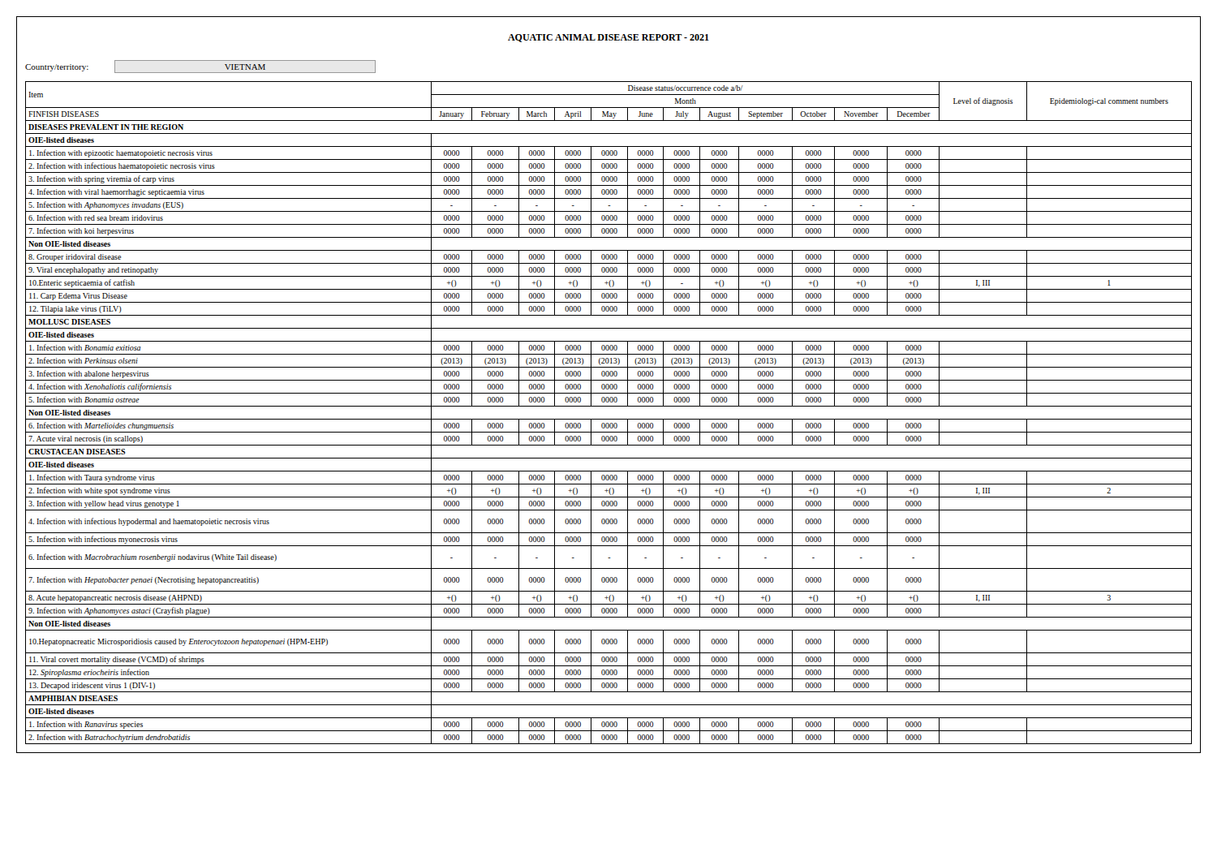AQUATIC ANIMAL DISEASE REPORT - 2021
Country/territory: VIETNAM
| Item | Disease status/occurrence code a/b/ | Level of diagnosis | Epidemiologi-cal comment numbers |
| --- | --- | --- | --- |
| Month |
| FINFISH DISEASES | January | February | March | April | May | June | July | August | September | October | November | December |
| DISEASES PREVALENT IN THE REGION |
| OIE-listed diseases | |
| 1. Infection with epizootic haematopoietic necrosis virus | 0000 | 0000 | 0000 | 0000 | 0000 | 0000 | 0000 | 0000 | 0000 | 0000 | 0000 | 0000 | | |
| 2. Infection with infectious haematopoietic necrosis virus | 0000 | 0000 | 0000 | 0000 | 0000 | 0000 | 0000 | 0000 | 0000 | 0000 | 0000 | 0000 | | |
| 3. Infection with spring viremia of carp virus | 0000 | 0000 | 0000 | 0000 | 0000 | 0000 | 0000 | 0000 | 0000 | 0000 | 0000 | 0000 | | |
| 4. Infection with viral haemorrhagic septicaemia virus | 0000 | 0000 | 0000 | 0000 | 0000 | 0000 | 0000 | 0000 | 0000 | 0000 | 0000 | 0000 | | |
| 5. Infection with Aphanomyces invadans (EUS) | - | - | - | - | - | - | - | - | - | - | - | - | | |
| 6. Infection with red sea bream iridovirus | 0000 | 0000 | 0000 | 0000 | 0000 | 0000 | 0000 | 0000 | 0000 | 0000 | 0000 | 0000 | | |
| 7. Infection with koi herpesvirus | 0000 | 0000 | 0000 | 0000 | 0000 | 0000 | 0000 | 0000 | 0000 | 0000 | 0000 | 0000 | | |
| Non OIE-listed diseases | |
| 8. Grouper iridoviral disease | 0000 | 0000 | 0000 | 0000 | 0000 | 0000 | 0000 | 0000 | 0000 | 0000 | 0000 | 0000 | | |
| 9. Viral encephalopathy and retinopathy | 0000 | 0000 | 0000 | 0000 | 0000 | 0000 | 0000 | 0000 | 0000 | 0000 | 0000 | 0000 | | |
| 10.Enteric septicaemia of catfish | +() | +() | +() | +() | +() | +() | - | +() | +() | +() | +() | +() | I, III | 1 |
| 11. Carp Edema Virus Disease | 0000 | 0000 | 0000 | 0000 | 0000 | 0000 | 0000 | 0000 | 0000 | 0000 | 0000 | 0000 | | |
| 12. Tilapia lake virus (TiLV) | 0000 | 0000 | 0000 | 0000 | 0000 | 0000 | 0000 | 0000 | 0000 | 0000 | 0000 | 0000 | | |
| MOLLUSC DISEASES | |
| OIE-listed diseases | |
| 1. Infection with Bonamia exitiosa | 0000 | 0000 | 0000 | 0000 | 0000 | 0000 | 0000 | 0000 | 0000 | 0000 | 0000 | 0000 | | |
| 2. Infection with Perkinsus olseni | (2013) | (2013) | (2013) | (2013) | (2013) | (2013) | (2013) | (2013) | (2013) | (2013) | (2013) | (2013) | | |
| 3. Infection with abalone herpesvirus | 0000 | 0000 | 0000 | 0000 | 0000 | 0000 | 0000 | 0000 | 0000 | 0000 | 0000 | 0000 | | |
| 4. Infection with Xenohaliotis californiensis | 0000 | 0000 | 0000 | 0000 | 0000 | 0000 | 0000 | 0000 | 0000 | 0000 | 0000 | 0000 | | |
| 5. Infection with Bonamia ostreae | 0000 | 0000 | 0000 | 0000 | 0000 | 0000 | 0000 | 0000 | 0000 | 0000 | 0000 | 0000 | | |
| Non OIE-listed diseases | |
| 6. Infection with Martelioides chungmuensis | 0000 | 0000 | 0000 | 0000 | 0000 | 0000 | 0000 | 0000 | 0000 | 0000 | 0000 | 0000 | | |
| 7. Acute viral necrosis (in scallops) | 0000 | 0000 | 0000 | 0000 | 0000 | 0000 | 0000 | 0000 | 0000 | 0000 | 0000 | 0000 | | |
| CRUSTACEAN DISEASES | |
| OIE-listed diseases | |
| 1. Infection with Taura syndrome virus | 0000 | 0000 | 0000 | 0000 | 0000 | 0000 | 0000 | 0000 | 0000 | 0000 | 0000 | 0000 | | |
| 2. Infection with white spot syndrome virus | +() | +() | +() | +() | +() | +() | +() | +() | +() | +() | +() | +() | I, III | 2 |
| 3. Infection with yellow head virus genotype 1 | 0000 | 0000 | 0000 | 0000 | 0000 | 0000 | 0000 | 0000 | 0000 | 0000 | 0000 | 0000 | | |
| 4. Infection with infectious hypodermal and haematopoietic necrosis virus | 0000 | 0000 | 0000 | 0000 | 0000 | 0000 | 0000 | 0000 | 0000 | 0000 | 0000 | 0000 | | |
| 5. Infection with infectious myonecrosis virus | 0000 | 0000 | 0000 | 0000 | 0000 | 0000 | 0000 | 0000 | 0000 | 0000 | 0000 | 0000 | | |
| 6. Infection with Macrobrachium rosenbergii nodavirus (White Tail disease) | - | - | - | - | - | - | - | - | - | - | - | - | | |
| 7. Infection with Hepatobacter penaei (Necrotising hepatopancreatitis) | 0000 | 0000 | 0000 | 0000 | 0000 | 0000 | 0000 | 0000 | 0000 | 0000 | 0000 | 0000 | | |
| 8. Acute hepatopancreatic necrosis disease (AHPND) | +() | +() | +() | +() | +() | +() | +() | +() | +() | +() | +() | +() | I, III | 3 |
| 9. Infection with Aphanomyces astaci (Crayfish plague) | 0000 | 0000 | 0000 | 0000 | 0000 | 0000 | 0000 | 0000 | 0000 | 0000 | 0000 | 0000 | | |
| Non OIE-listed diseases | |
| 10.Hepatopnacreatic Microsporidiosis caused by Enterocytozoon hepatopenaei (HPM-EHP) | 0000 | 0000 | 0000 | 0000 | 0000 | 0000 | 0000 | 0000 | 0000 | 0000 | 0000 | 0000 | | |
| 11. Viral covert mortality disease (VCMD) of shrimps | 0000 | 0000 | 0000 | 0000 | 0000 | 0000 | 0000 | 0000 | 0000 | 0000 | 0000 | 0000 | | |
| 12. Spiroplasma eriocheiris infection | 0000 | 0000 | 0000 | 0000 | 0000 | 0000 | 0000 | 0000 | 0000 | 0000 | 0000 | 0000 | | |
| 13. Decapod iridescent virus 1 (DIV-1) | 0000 | 0000 | 0000 | 0000 | 0000 | 0000 | 0000 | 0000 | 0000 | 0000 | 0000 | 0000 | | |
| AMPHIBIAN DISEASES | |
| OIE-listed diseases | |
| 1. Infection with Ranavirus species | 0000 | 0000 | 0000 | 0000 | 0000 | 0000 | 0000 | 0000 | 0000 | 0000 | 0000 | 0000 | | |
| 2. Infection with Batrachochytrium dendrobatidis | 0000 | 0000 | 0000 | 0000 | 0000 | 0000 | 0000 | 0000 | 0000 | 0000 | 0000 | 0000 | | |